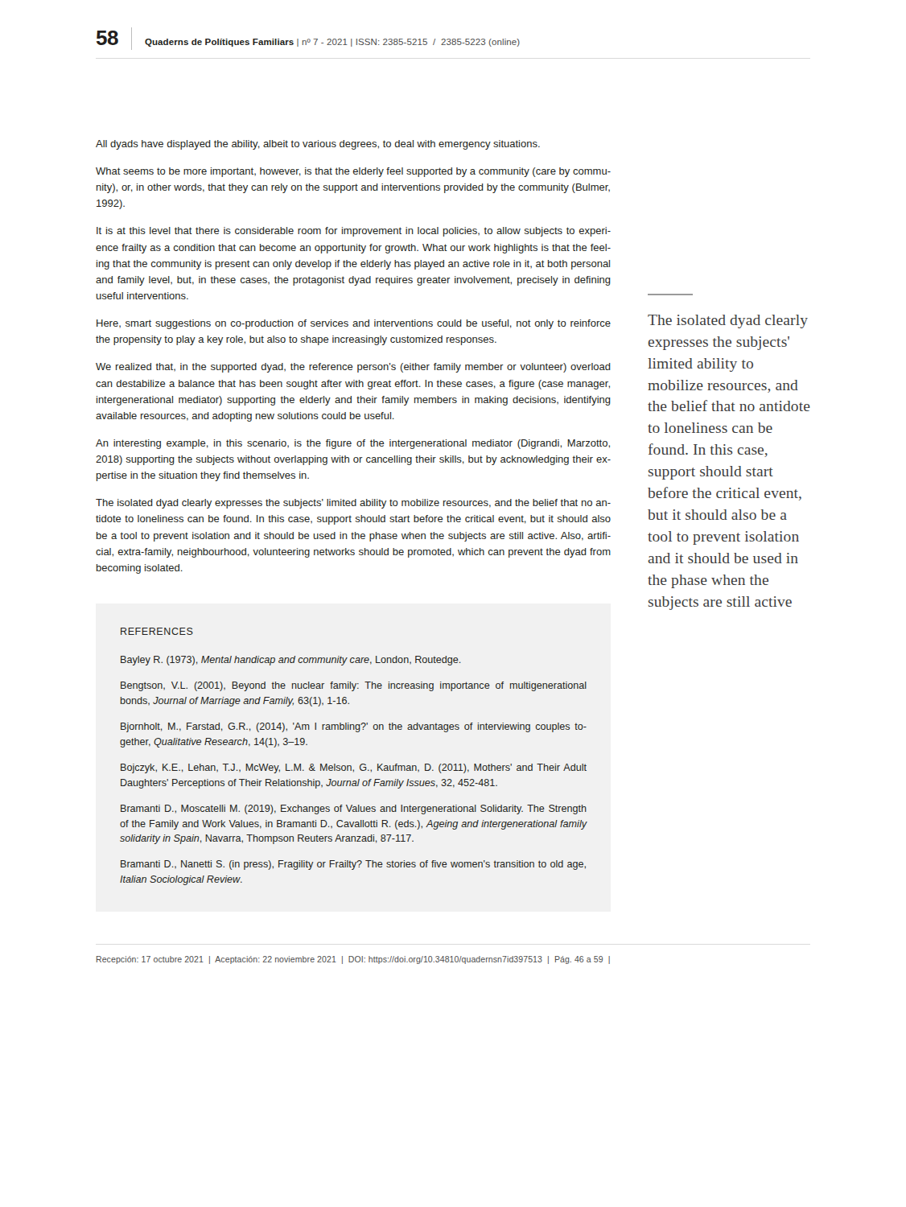58 Quaderns de Polítiques Familiars | nº 7 - 2021 | ISSN: 2385-5215 / 2385-5223 (online)
All dyads have displayed the ability, albeit to various degrees, to deal with emergency situations.
What seems to be more important, however, is that the elderly feel supported by a community (care by community), or, in other words, that they can rely on the support and interventions provided by the community (Bulmer, 1992).
It is at this level that there is considerable room for improvement in local policies, to allow subjects to experience frailty as a condition that can become an opportunity for growth. What our work highlights is that the feeling that the community is present can only develop if the elderly has played an active role in it, at both personal and family level, but, in these cases, the protagonist dyad requires greater involvement, precisely in defining useful interventions.
Here, smart suggestions on co-production of services and interventions could be useful, not only to reinforce the propensity to play a key role, but also to shape increasingly customized responses.
We realized that, in the supported dyad, the reference person's (either family member or volunteer) overload can destabilize a balance that has been sought after with great effort. In these cases, a figure (case manager, intergenerational mediator) supporting the elderly and their family members in making decisions, identifying available resources, and adopting new solutions could be useful.
An interesting example, in this scenario, is the figure of the intergenerational mediator (Digrandi, Marzotto, 2018) supporting the subjects without overlapping with or cancelling their skills, but by acknowledging their expertise in the situation they find themselves in.
The isolated dyad clearly expresses the subjects' limited ability to mobilize resources, and the belief that no antidote to loneliness can be found. In this case, support should start before the critical event, but it should also be a tool to prevent isolation and it should be used in the phase when the subjects are still active. Also, artificial, extra-family, neighbourhood, volunteering networks should be promoted, which can prevent the dyad from becoming isolated.
References
Bayley R. (1973), Mental handicap and community care, London, Routedge.
Bengtson, V.L. (2001), Beyond the nuclear family: The increasing importance of multigenerational bonds, Journal of Marriage and Family, 63(1), 1-16.
Bjornholt, M., Farstad, G.R., (2014), 'Am I rambling?' on the advantages of interviewing couples together, Qualitative Research, 14(1), 3–19.
Bojczyk, K.E., Lehan, T.J., McWey, L.M. & Melson, G., Kaufman, D. (2011), Mothers' and Their Adult Daughters' Perceptions of Their Relationship, Journal of Family Issues, 32, 452-481.
Bramanti D., Moscatelli M. (2019), Exchanges of Values and Intergenerational Solidarity. The Strength of the Family and Work Values, in Bramanti D., Cavallotti R. (eds.), Ageing and intergenerational family solidarity in Spain, Navarra, Thompson Reuters Aranzadi, 87-117.
Bramanti D., Nanetti S. (in press), Fragility or Frailty? The stories of five women's transition to old age, Italian Sociological Review.
The isolated dyad clearly expresses the subjects' limited ability to mobilize resources, and the belief that no antidote to loneliness can be found. In this case, support should start before the critical event, but it should also be a tool to prevent isolation and it should be used in the phase when the subjects are still active
Recepción: 17 octubre 2021 | Aceptación: 22 noviembre 2021 | DOI: https://doi.org/10.34810/quadernsn7id397513 | Pág. 46 a 59 |